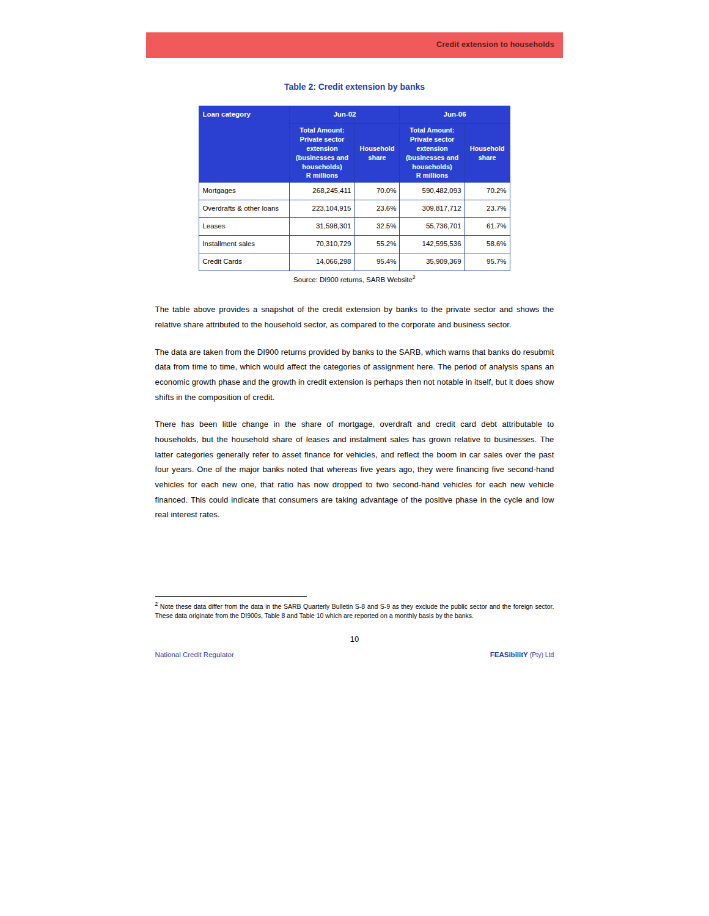Credit extension to households
Table 2: Credit extension by banks
| Loan category | Jun-02 | Jun-06 |
| --- | --- | --- |
| Total Amount: Private sector extension (businesses and households) R millions | Household share | Total Amount: Private sector extension (businesses and households) R millions | Household share |
| Mortgages | 268,245,411 | 70.0% | 590,482,093 | 70.2% |
| Overdrafts & other loans | 223,104,915 | 23.6% | 309,817,712 | 23.7% |
| Leases | 31,598,301 | 32.5% | 55,736,701 | 61.7% |
| Installment sales | 70,310,729 | 55.2% | 142,595,536 | 58.6% |
| Credit Cards | 14,066,298 | 95.4% | 35,909,369 | 95.7% |
Source: DI900 returns, SARB Website2
The table above provides a snapshot of the credit extension by banks to the private sector and shows the relative share attributed to the household sector, as compared to the corporate and business sector.
The data are taken from the DI900 returns provided by banks to the SARB, which warns that banks do resubmit data from time to time, which would affect the categories of assignment here. The period of analysis spans an economic growth phase and the growth in credit extension is perhaps then not notable in itself, but it does show shifts in the composition of credit.
There has been little change in the share of mortgage, overdraft and credit card debt attributable to households, but the household share of leases and instalment sales has grown relative to businesses. The latter categories generally refer to asset finance for vehicles, and reflect the boom in car sales over the past four years. One of the major banks noted that whereas five years ago, they were financing five second-hand vehicles for each new one, that ratio has now dropped to two second-hand vehicles for each new vehicle financed. This could indicate that consumers are taking advantage of the positive phase in the cycle and low real interest rates.
2 Note these data differ from the data in the SARB Quarterly Bulletin S-8 and S-9 as they exclude the public sector and the foreign sector. These data originate from the DI900s, Table 8 and Table 10 which are reported on a monthly basis by the banks.
10
National Credit Regulator FEASibilitY (Pty) Ltd